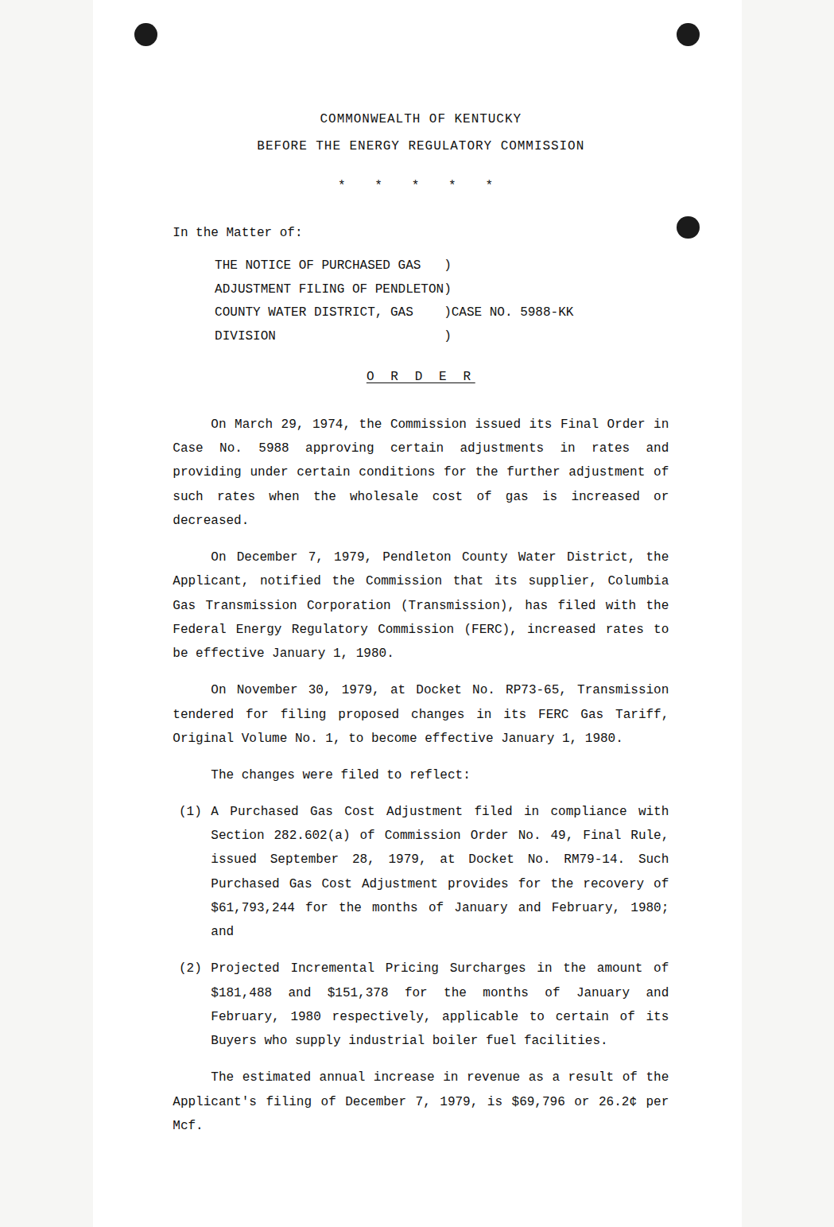COMMONWEALTH OF KENTUCKY
BEFORE THE ENERGY REGULATORY COMMISSION
* * * * *
In the Matter of:
| THE NOTICE OF PURCHASED GAS | ) | |
| ADJUSTMENT FILING OF PENDLETON | ) | |
| COUNTY WATER DISTRICT, GAS | ) | CASE NO. 5988-KK |
| DIVISION | ) | |
O R D E R
On March 29, 1974, the Commission issued its Final Order in Case No. 5988 approving certain adjustments in rates and providing under certain conditions for the further adjustment of such rates when the wholesale cost of gas is increased or decreased.
On December 7, 1979, Pendleton County Water District, the Applicant, notified the Commission that its supplier, Columbia Gas Transmission Corporation (Transmission), has filed with the Federal Energy Regulatory Commission (FERC), increased rates to be effective January 1, 1980.
On November 30, 1979, at Docket No. RP73-65, Transmission tendered for filing proposed changes in its FERC Gas Tariff, Original Volume No. 1, to become effective January 1, 1980.
The changes were filed to reflect:
(1) A Purchased Gas Cost Adjustment filed in compliance with Section 282.602(a) of Commission Order No. 49, Final Rule, issued September 28, 1979, at Docket No. RM79-14. Such Purchased Gas Cost Adjustment provides for the recovery of $61,793,244 for the months of January and February, 1980; and
(2) Projected Incremental Pricing Surcharges in the amount of $181,488 and $151,378 for the months of January and February, 1980 respectively, applicable to certain of its Buyers who supply industrial boiler fuel facilities.
The estimated annual increase in revenue as a result of the Applicant's filing of December 7, 1979, is $69,796 or 26.2¢ per Mcf.